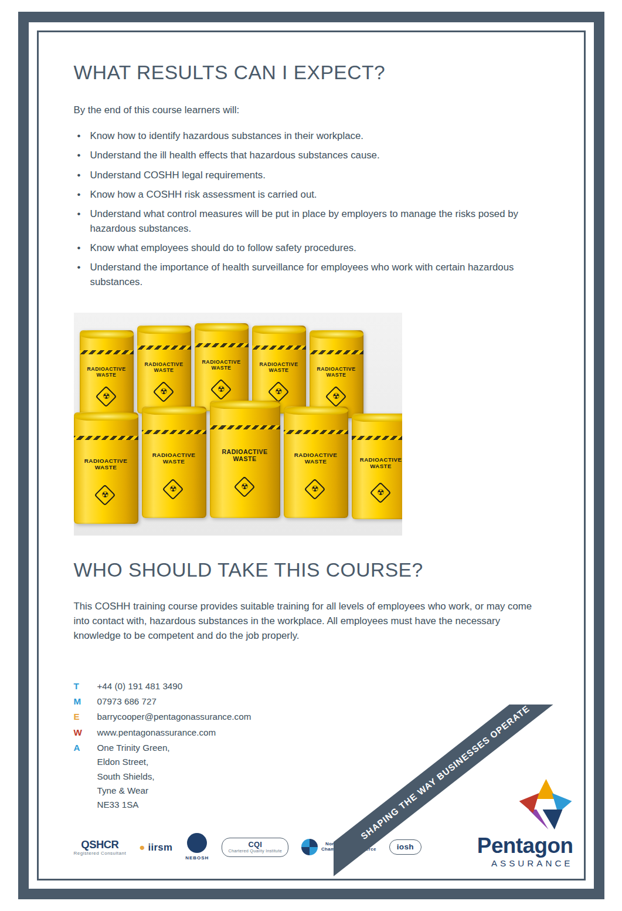WHAT RESULTS CAN I EXPECT?
By the end of this course learners will:
Know how to identify hazardous substances in their workplace.
Understand the ill health effects that hazardous substances cause.
Understand COSHH legal requirements.
Know how a COSHH risk assessment is carried out.
Understand what control measures will be put in place by employers to manage the risks posed by hazardous substances.
Know what employees should do to follow safety procedures.
Understand the importance of health surveillance for employees who work with certain hazardous substances.
RADIOACTIVE
WASTE
☢
RADIOACTIVE
WASTE
☢
RADIOACTIVE
WASTE
☢
RADIOACTIVE
WASTE
☢
RADIOACTIVE
WASTE
☢
RADIOACTIVE
WASTE
☢
RADIOACTIVE
WASTE
☢
RADIOACTIVE
WASTE
☢
RADIOACTIVE
WASTE
☢
RADIOACTIVE
WASTE
☢
WHO SHOULD TAKE THIS COURSE?
This COSHH training course provides suitable training for all levels of employees who work, or may come into contact with, hazardous substances in the workplace. All employees must have the necessary knowledge to be competent and do the job properly.
| T | +44 (0) 191 481 3490 |
| M | 07973 686 727 |
| E | barrycooper@pentagonassurance.com |
| W | www.pentagonassurance.com |
| A | One Trinity Green, Eldon Street, South Shields, Tyne & Wear NE33 1SA |
QSHCR Registered Consultant
● iirsm
NEBOSH
CQI Chartered Quality Institute
North East England
Chamber of Commerce
iosh
SHAPING THE WAY BUSINESSES OPERATE
Pentagon
ASSURANCE